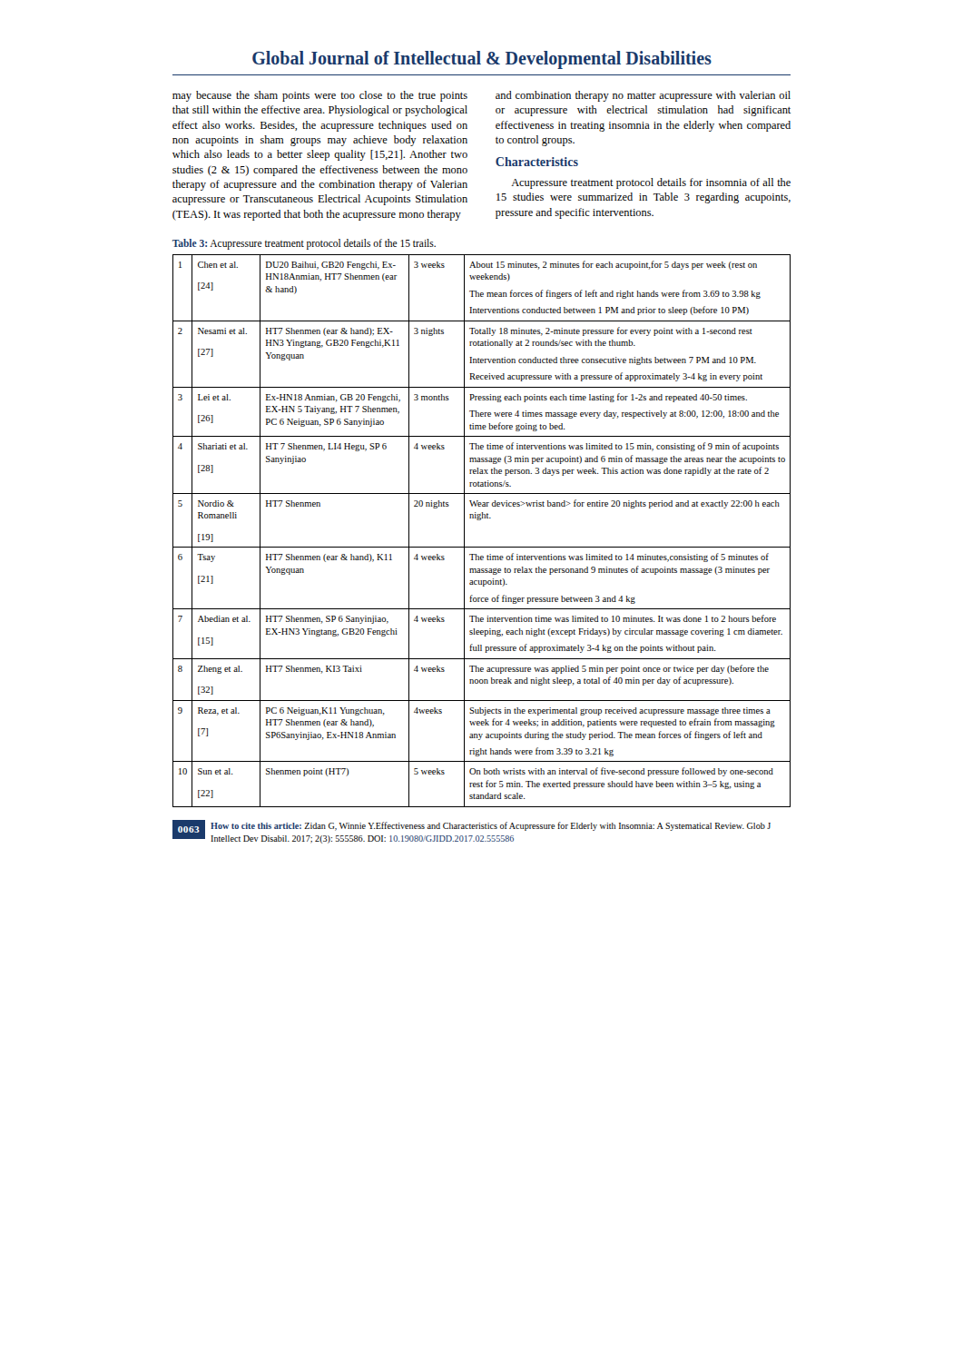Global Journal of Intellectual & Developmental Disabilities
may because the sham points were too close to the true points that still within the effective area. Physiological or psychological effect also works. Besides, the acupressure techniques used on non acupoints in sham groups may achieve body relaxation which also leads to a better sleep quality [15,21]. Another two studies (2 & 15) compared the effectiveness between the mono therapy of acupressure and the combination therapy of Valerian acupressure or Transcutaneous Electrical Acupoints Stimulation (TEAS). It was reported that both the acupressure mono therapy
and combination therapy no matter acupressure with valerian oil or acupressure with electrical stimulation had significant effectiveness in treating insomnia in the elderly when compared to control groups.
Characteristics
Acupressure treatment protocol details for insomnia of all the 15 studies were summarized in Table 3 regarding acupoints, pressure and specific interventions.
Table 3: Acupressure treatment protocol details of the 15 trails.
| 1 | Chen et al. [24] | DU20 Baihui, GB20 Fengchi, Ex-HN18Anmian, HT7 Shenmen (ear & hand) | 3 weeks | About 15 minutes, 2 minutes for each acupoint,for 5 days per week (rest on weekends) The mean forces of fingers of left and right hands were from 3.69 to 3.98 kg Interventions conducted between 1 PM and prior to sleep (before 10 PM) |
| 2 | Nesami et al. [27] | HT7 Shenmen (ear & hand); EX-HN3 Yingtang, GB20 Fengchi,K11 Yongquan | 3 nights | Totally 18 minutes, 2-minute pressure for every point with a 1-second rest rotationally at 2 rounds/sec with the thumb. Intervention conducted three consecutive nights between 7 PM and 10 PM. Received acupressure with a pressure of approximately 3-4 kg in every point |
| 3 | Lei et al. [26] | Ex-HN18 Anmian, GB 20 Fengchi, EX-HN 5 Taiyang, HT 7 Shenmen, PC 6 Neiguan, SP 6 Sanyinjiao | 3 months | Pressing each points each time lasting for 1-2s and repeated 40-50 times. There were 4 times massage every day, respectively at 8:00, 12:00, 18:00 and the time before going to bed. |
| 4 | Shariati et al. [28] | HT 7 Shenmen, LI4 Hegu, SP 6 Sanyinjiao | 4 weeks | The time of interventions was limited to 15 min, consisting of 9 min of acupoints massage (3 min per acupoint) and 6 min of massage the areas near the acupoints to relax the person. 3 days per week. This action was done rapidly at the rate of 2 rotations/s. |
| 5 | Nordio & Romanelli [19] | HT7 Shenmen | 20 nights | Wear devices>wrist band> for entire 20 nights period and at exactly 22:00 h each night. |
| 6 | Tsay [21] | HT7 Shenmen (ear & hand), K11 Yongquan | 4 weeks | The time of interventions was limited to 14 minutes,consisting of 5 minutes of massage to relax the personand 9 minutes of acupoints massage (3 minutes per acupoint). force of finger pressure between 3 and 4 kg |
| 7 | Abedian et al. [15] | HT7 Shenmen, SP 6 Sanyinjiao, EX-HN3 Yingtang, GB20 Fengchi | 4 weeks | The intervention time was limited to 10 minutes. It was done 1 to 2 hours before sleeping, each night (except Fridays) by circular massage covering 1 cm diameter. full pressure of approximately 3-4 kg on the points without pain. |
| 8 | Zheng et al. [32] | HT7 Shenmen, KI3 Taixi | 4 weeks | The acupressure was applied 5 min per point once or twice per day (before the noon break and night sleep, a total of 40 min per day of acupressure). |
| 9 | Reza, et al. [7] | PC 6 Neiguan,K11 Yungchuan, HT7 Shenmen (ear & hand), SP6Sanyinjiao, Ex-HN18 Anmian | 4weeks | Subjects in the experimental group received acupressure massage three times a week for 4 weeks; in addition, patients were requested to efrain from massaging any acupoints during the study period. The mean forces of fingers of left and right hands were from 3.39 to 3.21 kg |
| 10 | Sun et al. [22] | Shenmen point (HT7) | 5 weeks | On both wrists with an interval of five-second pressure followed by one-second rest for 5 min. The exerted pressure should have been within 3–5 kg, using a standard scale. |
0063
How to cite this article: Zidan G, Winnie Y.Effectiveness and Characteristics of Acupressure for Elderly with Insomnia: A Systematical Review. Glob J Intellect Dev Disabil. 2017; 2(3): 555586. DOI: 10.19080/GJIDD.2017.02.555586